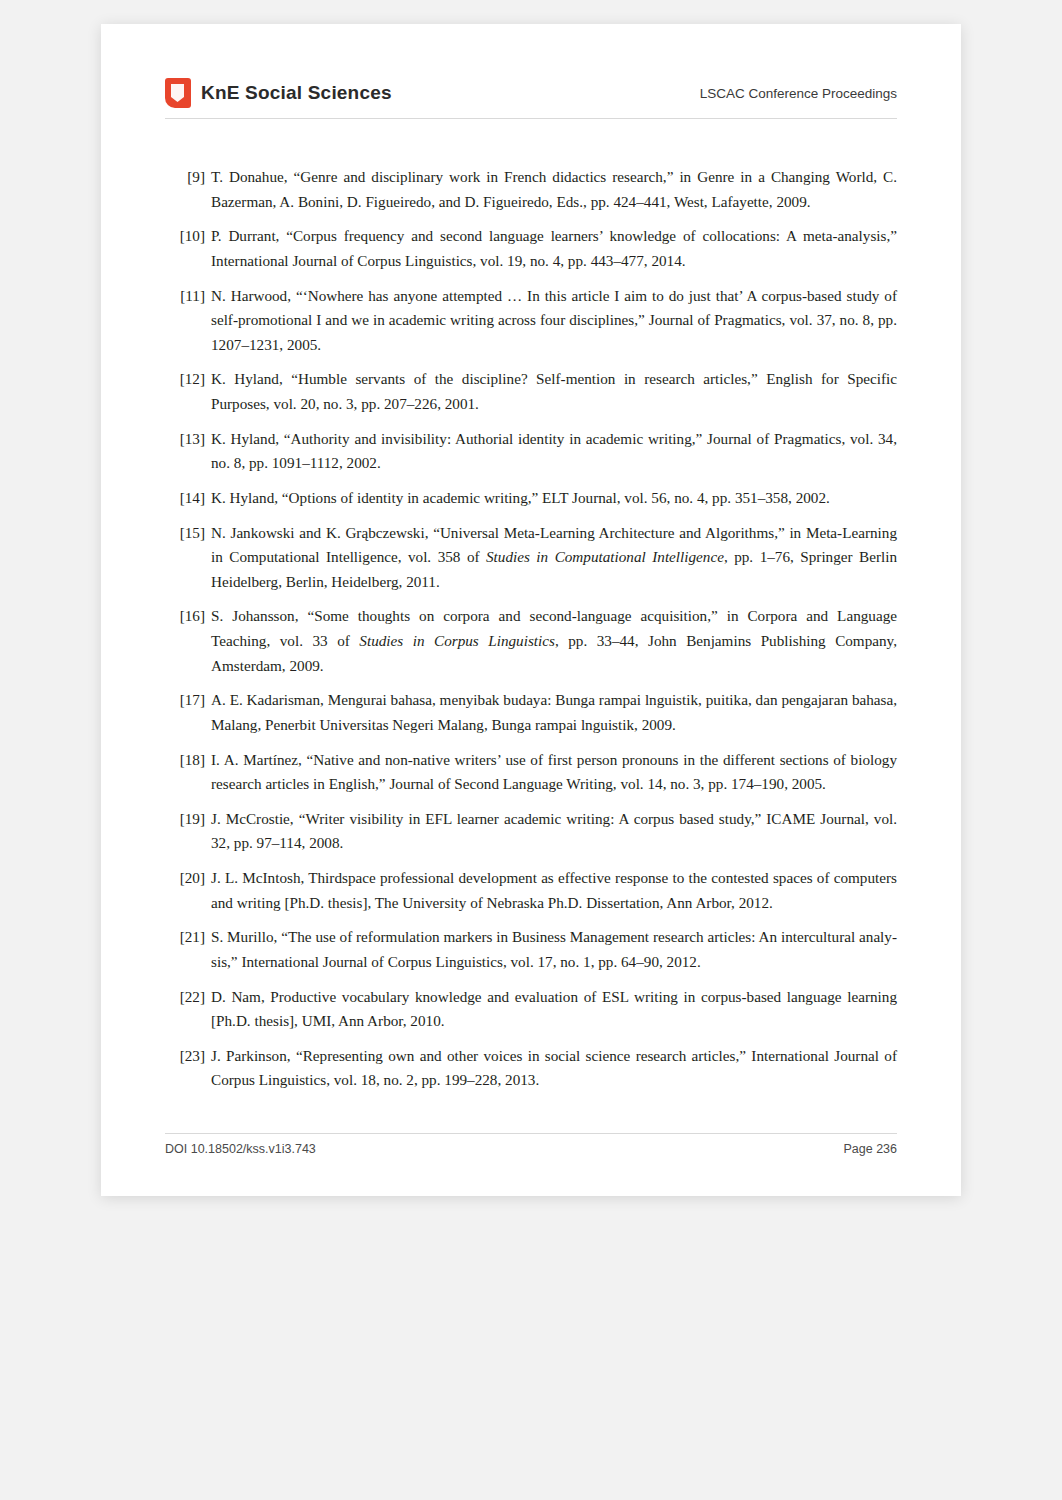KnE Social Sciences
LSCAC Conference Proceedings
[9] T. Donahue, “Genre and disciplinary work in French didactics research,” in Genre in a Changing World, C. Bazerman, A. Bonini, D. Figueiredo, and D. Figueiredo, Eds., pp. 424–441, West, Lafayette, 2009.
[10] P. Durrant, “Corpus frequency and second language learners’ knowledge of collocations: A meta-analysis,” International Journal of Corpus Linguistics, vol. 19, no. 4, pp. 443–477, 2014.
[11] N. Harwood, “‘Nowhere has anyone attempted … In this article I aim to do just that’ A corpus-based study of self-promotional I and we in academic writing across four disciplines,” Journal of Pragmatics, vol. 37, no. 8, pp. 1207–1231, 2005.
[12] K. Hyland, “Humble servants of the discipline? Self-mention in research articles,” English for Specific Purposes, vol. 20, no. 3, pp. 207–226, 2001.
[13] K. Hyland, “Authority and invisibility: Authorial identity in academic writing,” Journal of Pragmatics, vol. 34, no. 8, pp. 1091–1112, 2002.
[14] K. Hyland, “Options of identity in academic writing,” ELT Journal, vol. 56, no. 4, pp. 351–358, 2002.
[15] N. Jankowski and K. Grąbczewski, “Universal Meta-Learning Architecture and Algorithms,” in Meta-Learning in Computational Intelligence, vol. 358 of Studies in Computational Intelligence, pp. 1–76, Springer Berlin Heidelberg, Berlin, Heidelberg, 2011.
[16] S. Johansson, “Some thoughts on corpora and second-language acquisition,” in Corpora and Language Teaching, vol. 33 of Studies in Corpus Linguistics, pp. 33–44, John Benjamins Publishing Company, Amsterdam, 2009.
[17] A. E. Kadarisman, Mengurai bahasa, menyibak budaya: Bunga rampai lnguistik, puitika, dan pengajaran bahasa, Malang, Penerbit Universitas Negeri Malang, Bunga rampai lnguistik, 2009.
[18] I. A. Martínez, “Native and non-native writers’ use of first person pronouns in the different sections of biology research articles in English,” Journal of Second Language Writing, vol. 14, no. 3, pp. 174–190, 2005.
[19] J. McCrostie, “Writer visibility in EFL learner academic writing: A corpus based study,” ICAME Journal, vol. 32, pp. 97–114, 2008.
[20] J. L. McIntosh, Thirdspace professional development as effective response to the contested spaces of computers and writing [Ph.D. thesis], The University of Nebraska Ph.D. Dissertation, Ann Arbor, 2012.
[21] S. Murillo, “The use of reformulation markers in Business Management research articles: An intercultural analysis,” International Journal of Corpus Linguistics, vol. 17, no. 1, pp. 64–90, 2012.
[22] D. Nam, Productive vocabulary knowledge and evaluation of ESL writing in corpus-based language learning [Ph.D. thesis], UMI, Ann Arbor, 2010.
[23] J. Parkinson, “Representing own and other voices in social science research articles,” International Journal of Corpus Linguistics, vol. 18, no. 2, pp. 199–228, 2013.
DOI 10.18502/kss.v1i3.743
Page 236